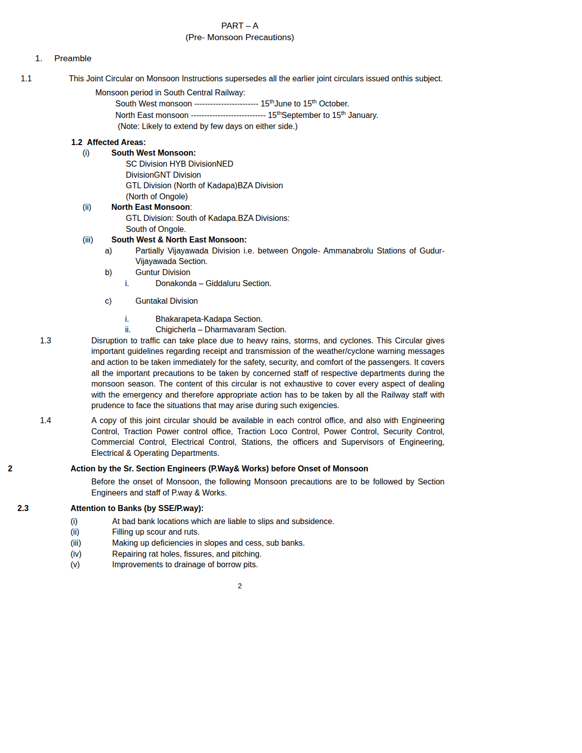PART – A
(Pre- Monsoon Precautions)
1. Preamble
1.1 This Joint Circular on Monsoon Instructions supersedes all the earlier joint circulars issued onthis subject.
Monsoon period in South Central Railway:
South West monsoon ------------------------ 15thJune to 15th October.
North East monsoon ---------------------------- 15thSeptember to 15th January.
(Note: Likely to extend by few days on either side.)
1.2 Affected Areas:
(i) South West Monsoon:
SC Division HYB DivisionNED
DivisionGNT Division
GTL Division (North of Kadapa)BZA Division
(North of Ongole)
(ii) North East Monsoon:
GTL Division: South of Kadapa.BZA Divisions:
South of Ongole.
(iii) South West & North East Monsoon:
a) Partially Vijayawada Division i.e. between Ongole- Ammanabrolu Stations of Gudur-Vijayawada Section.
b) Guntur Division
i. Donakonda – Giddaluru Section.
c) Guntakal Division
i. Bhakarapeta-Kadapa Section.
ii. Chigicherla – Dharmavaram Section.
1.3 Disruption to traffic can take place due to heavy rains, storms, and cyclones. This Circular gives important guidelines regarding receipt and transmission of the weather/cyclone warning messages and action to be taken immediately for the safety, security, and comfort of the passengers. It covers all the important precautions to be taken by concerned staff of respective departments during the monsoon season. The content of this circular is not exhaustive to cover every aspect of dealing with the emergency and therefore appropriate action has to be taken by all the Railway staff with prudence to face the situations that may arise during such exigencies.
1.4 A copy of this joint circular should be available in each control office, and also with Engineering Control, Traction Power control office, Traction Loco Control, Power Control, Security Control, Commercial Control, Electrical Control, Stations, the officers and Supervisors of Engineering, Electrical & Operating Departments.
2 Action by the Sr. Section Engineers (P.Way& Works) before Onset of Monsoon
Before the onset of Monsoon, the following Monsoon precautions are to be followed by Section Engineers and staff of P.way & Works.
2.3 Attention to Banks (by SSE/P.way):
(i) At bad bank locations which are liable to slips and subsidence.
(ii) Filling up scour and ruts.
(iii) Making up deficiencies in slopes and cess, sub banks.
(iv) Repairing rat holes, fissures, and pitching.
(v) Improvements to drainage of borrow pits.
2